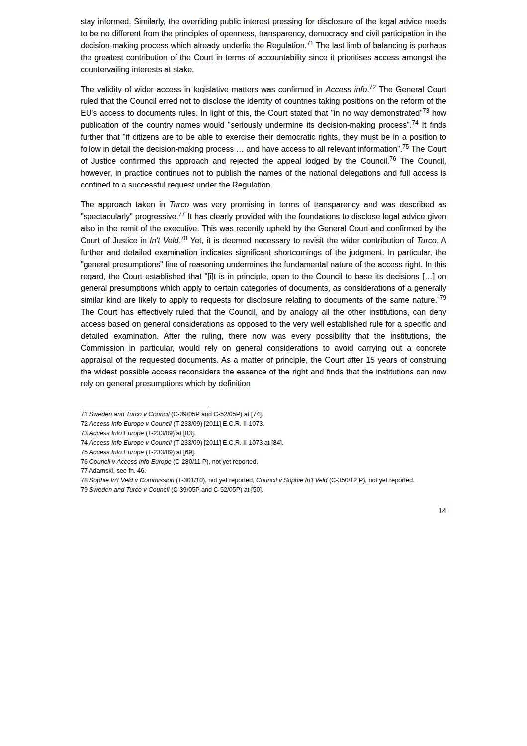stay informed. Similarly, the overriding public interest pressing for disclosure of the legal advice needs to be no different from the principles of openness, transparency, democracy and civil participation in the decision-making process which already underlie the Regulation.71 The last limb of balancing is perhaps the greatest contribution of the Court in terms of accountability since it prioritises access amongst the countervailing interests at stake.
The validity of wider access in legislative matters was confirmed in Access info.72 The General Court ruled that the Council erred not to disclose the identity of countries taking positions on the reform of the EU's access to documents rules. In light of this, the Court stated that "in no way demonstrated"73 how publication of the country names would "seriously undermine its decision-making process".74 It finds further that "if citizens are to be able to exercise their democratic rights, they must be in a position to follow in detail the decision-making process … and have access to all relevant information".75 The Court of Justice confirmed this approach and rejected the appeal lodged by the Council.76 The Council, however, in practice continues not to publish the names of the national delegations and full access is confined to a successful request under the Regulation.
The approach taken in Turco was very promising in terms of transparency and was described as "spectacularly" progressive.77 It has clearly provided with the foundations to disclose legal advice given also in the remit of the executive. This was recently upheld by the General Court and confirmed by the Court of Justice in In't Veld.78 Yet, it is deemed necessary to revisit the wider contribution of Turco. A further and detailed examination indicates significant shortcomings of the judgment. In particular, the "general presumptions" line of reasoning undermines the fundamental nature of the access right. In this regard, the Court established that "[i]t is in principle, open to the Council to base its decisions […] on general presumptions which apply to certain categories of documents, as considerations of a generally similar kind are likely to apply to requests for disclosure relating to documents of the same nature."79 The Court has effectively ruled that the Council, and by analogy all the other institutions, can deny access based on general considerations as opposed to the very well established rule for a specific and detailed examination. After the ruling, there now was every possibility that the institutions, the Commission in particular, would rely on general considerations to avoid carrying out a concrete appraisal of the requested documents. As a matter of principle, the Court after 15 years of construing the widest possible access reconsiders the essence of the right and finds that the institutions can now rely on general presumptions which by definition
71 Sweden and Turco v Council (C-39/05P and C-52/05P) at [74].
72 Access Info Europe v Council (T-233/09) [2011] E.C.R. II-1073.
73 Access Info Europe (T-233/09) at [83].
74 Access Info Europe v Council (T-233/09) [2011] E.C.R. II-1073 at [84].
75 Access Info Europe (T-233/09) at [69].
76 Council v Access Info Europe (C-280/11 P), not yet reported.
77 Adamski, see fn. 46.
78 Sophie In't Veld v Commission (T-301/10), not yet reported; Council v Sophie In't Veld (C-350/12 P), not yet reported.
79 Sweden and Turco v Council (C-39/05P and C-52/05P) at [50].
14